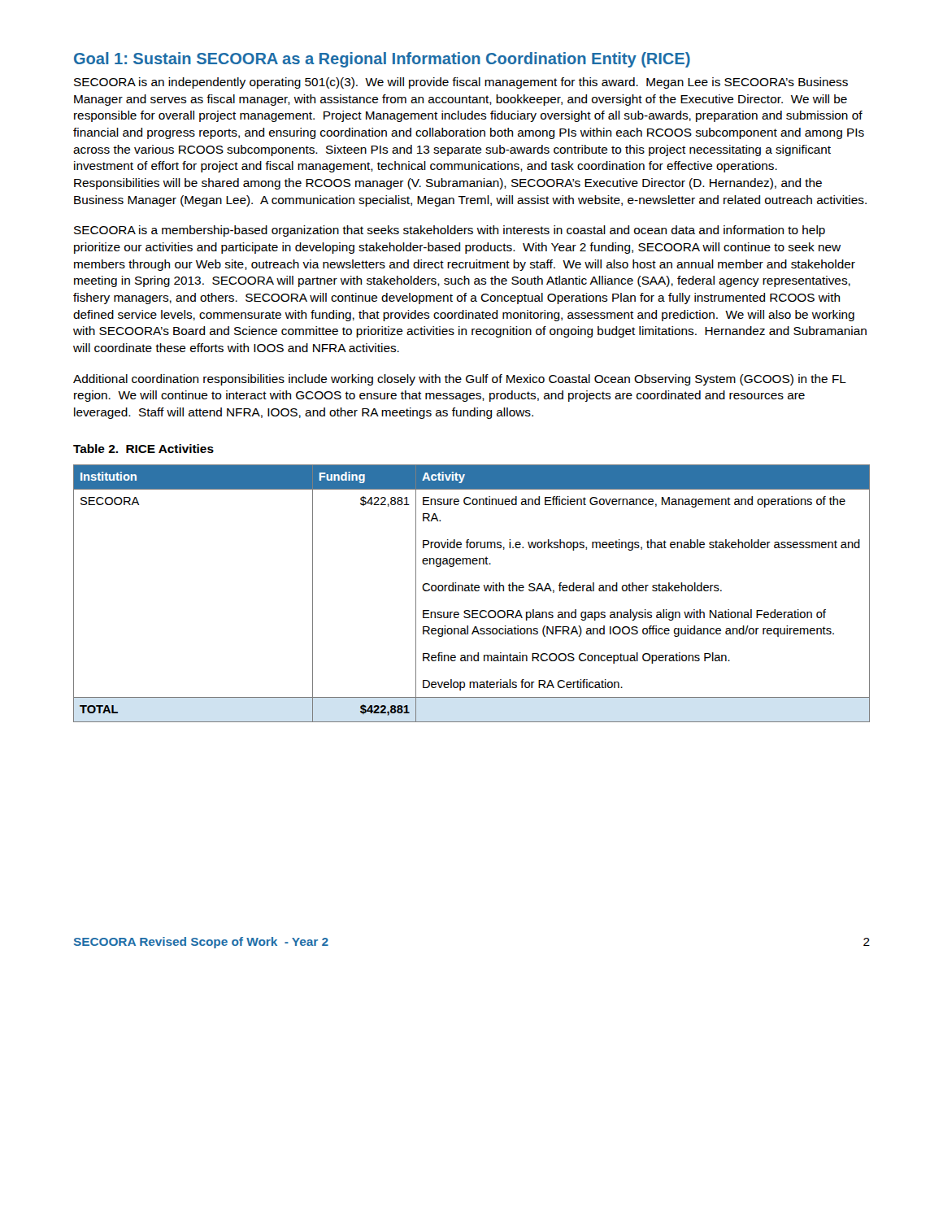Goal 1: Sustain SECOORA as a Regional Information Coordination Entity (RICE)
SECOORA is an independently operating 501(c)(3). We will provide fiscal management for this award. Megan Lee is SECOORA’s Business Manager and serves as fiscal manager, with assistance from an accountant, bookkeeper, and oversight of the Executive Director. We will be responsible for overall project management. Project Management includes fiduciary oversight of all sub-awards, preparation and submission of financial and progress reports, and ensuring coordination and collaboration both among PIs within each RCOOS subcomponent and among PIs across the various RCOOS subcomponents. Sixteen PIs and 13 separate sub-awards contribute to this project necessitating a significant investment of effort for project and fiscal management, technical communications, and task coordination for effective operations. Responsibilities will be shared among the RCOOS manager (V. Subramanian), SECOORA’s Executive Director (D. Hernandez), and the Business Manager (Megan Lee). A communication specialist, Megan Treml, will assist with website, e-newsletter and related outreach activities.
SECOORA is a membership-based organization that seeks stakeholders with interests in coastal and ocean data and information to help prioritize our activities and participate in developing stakeholder-based products. With Year 2 funding, SECOORA will continue to seek new members through our Web site, outreach via newsletters and direct recruitment by staff. We will also host an annual member and stakeholder meeting in Spring 2013. SECOORA will partner with stakeholders, such as the South Atlantic Alliance (SAA), federal agency representatives, fishery managers, and others. SECOORA will continue development of a Conceptual Operations Plan for a fully instrumented RCOOS with defined service levels, commensurate with funding, that provides coordinated monitoring, assessment and prediction. We will also be working with SECOORA’s Board and Science committee to prioritize activities in recognition of ongoing budget limitations. Hernandez and Subramanian will coordinate these efforts with IOOS and NFRA activities.
Additional coordination responsibilities include working closely with the Gulf of Mexico Coastal Ocean Observing System (GCOOS) in the FL region. We will continue to interact with GCOOS to ensure that messages, products, and projects are coordinated and resources are leveraged. Staff will attend NFRA, IOOS, and other RA meetings as funding allows.
Table 2. RICE Activities
| Institution | Funding | Activity |
| --- | --- | --- |
| SECOORA | $422,881 | Ensure Continued and Efficient Governance, Management and operations of the RA. Provide forums, i.e. workshops, meetings, that enable stakeholder assessment and engagement. Coordinate with the SAA, federal and other stakeholders. Ensure SECOORA plans and gaps analysis align with National Federation of Regional Associations (NFRA) and IOOS office guidance and/or requirements. Refine and maintain RCOOS Conceptual Operations Plan. Develop materials for RA Certification. |
| TOTAL | $422,881 | |
SECOORA Revised Scope of Work - Year 2 2